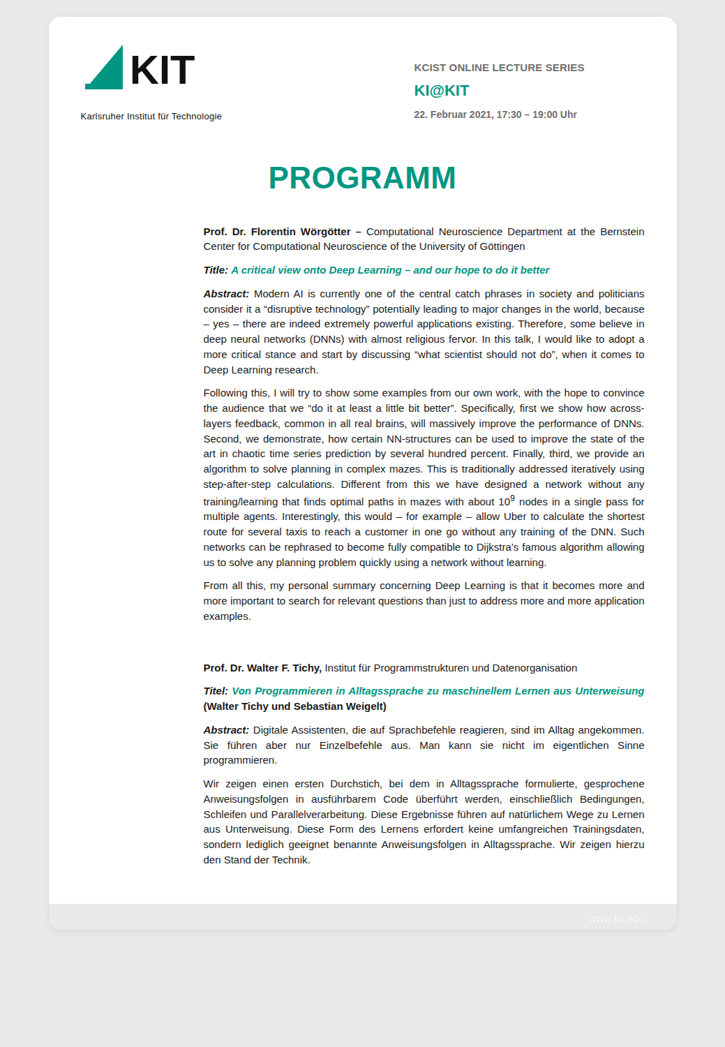KIT
Karlsruher Institut für Technologie
KCIST ONLINE LECTURE SERIES
KI@KIT
22. Februar 2021, 17:30 – 19:00 Uhr
PROGRAMM
Prof. Dr. Florentin Wörgötter – Computational Neuroscience Department at the Bernstein Center for Computational Neuroscience of the University of Göttingen
Title: A critical view onto Deep Learning – and our hope to do it better
Abstract: Modern AI is currently one of the central catch phrases in society and politicians consider it a “disruptive technology” potentially leading to major changes in the world, because – yes – there are indeed extremely powerful applications existing. Therefore, some believe in deep neural networks (DNNs) with almost religious fervor. In this talk, I would like to adopt a more critical stance and start by discussing “what scientist should not do”, when it comes to Deep Learning research.
Following this, I will try to show some examples from our own work, with the hope to convince the audience that we “do it at least a little bit better”. Specifically, first we show how across-layers feedback, common in all real brains, will massively improve the performance of DNNs. Second, we demonstrate, how certain NN-structures can be used to improve the state of the art in chaotic time series prediction by several hundred percent. Finally, third, we provide an algorithm to solve planning in complex mazes. This is traditionally addressed iteratively using step-after-step calculations. Different from this we have designed a network without any training/learning that finds optimal paths in mazes with about 109 nodes in a single pass for multiple agents. Interestingly, this would – for example – allow Uber to calculate the shortest route for several taxis to reach a customer in one go without any training of the DNN. Such networks can be rephrased to become fully compatible to Dijkstra’s famous algorithm allowing us to solve any planning problem quickly using a network without learning.
From all this, my personal summary concerning Deep Learning is that it becomes more and more important to search for relevant questions than just to address more and more application examples.
Prof. Dr. Walter F. Tichy, Institut für Programmstrukturen und Datenorganisation
Titel: Von Programmieren in Alltagssprache zu maschinellem Lernen aus Unterweisung (Walter Tichy und Sebastian Weigelt)
Abstract: Digitale Assistenten, die auf Sprachbefehle reagieren, sind im Alltag angekommen. Sie führen aber nur Einzelbefehle aus. Man kann sie nicht im eigentlichen Sinne programmieren.
Wir zeigen einen ersten Durchstich, bei dem in Alltagssprache formulierte, gesprochene Anweisungsfolgen in ausführbarem Code überführt werden, einschließlich Bedingungen, Schleifen und Parallelverarbeitung. Diese Ergebnisse führen auf natürlichem Wege zu Lernen aus Unterweisung. Diese Form des Lernens erfordert keine umfangreichen Trainingsdaten, sondern lediglich geeignet benannte Anweisungsfolgen in Alltagssprache. Wir zeigen hierzu den Stand der Technik.
www.kit.edu